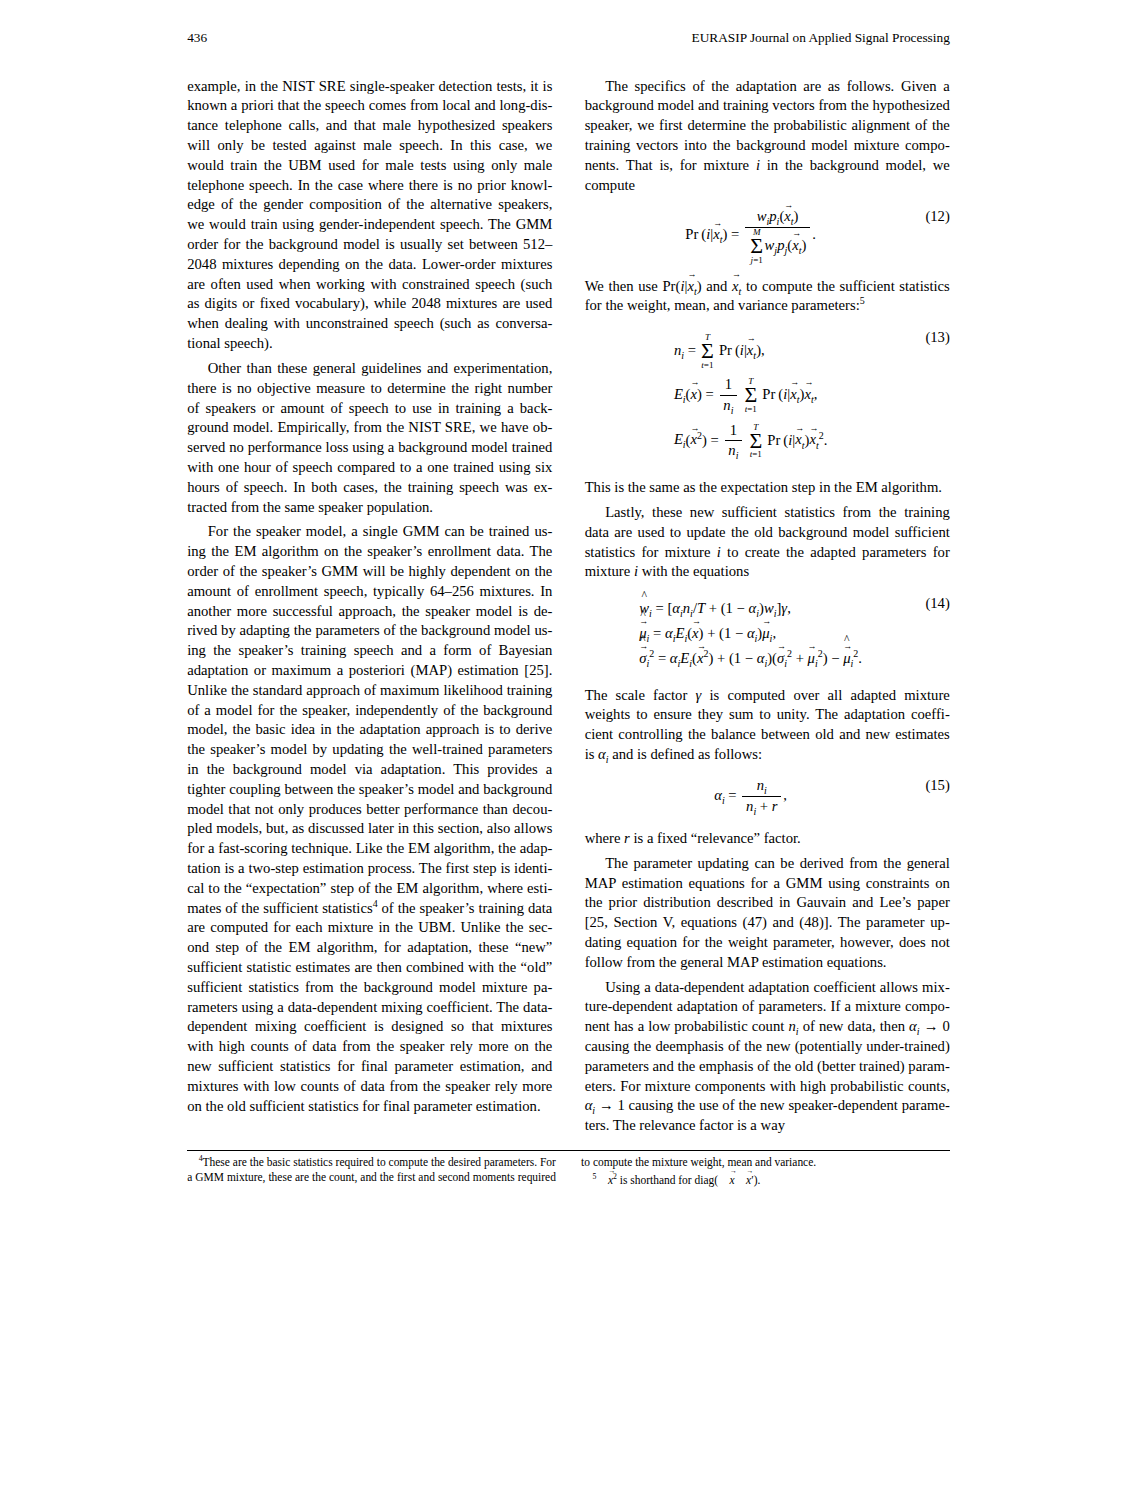436 EURASIP Journal on Applied Signal Processing
example, in the NIST SRE single-speaker detection tests, it is known a priori that the speech comes from local and long-distance telephone calls, and that male hypothesized speakers will only be tested against male speech. In this case, we would train the UBM used for male tests using only male telephone speech. In the case where there is no prior knowledge of the gender composition of the alternative speakers, we would train using gender-independent speech. The GMM order for the background model is usually set between 512–2048 mixtures depending on the data. Lower-order mixtures are often used when working with constrained speech (such as digits or fixed vocabulary), while 2048 mixtures are used when dealing with unconstrained speech (such as conversational speech).
Other than these general guidelines and experimentation, there is no objective measure to determine the right number of speakers or amount of speech to use in training a background model. Empirically, from the NIST SRE, we have observed no performance loss using a background model trained with one hour of speech compared to a one trained using six hours of speech. In both cases, the training speech was extracted from the same speaker population.
For the speaker model, a single GMM can be trained using the EM algorithm on the speaker’s enrollment data. The order of the speaker’s GMM will be highly dependent on the amount of enrollment speech, typically 64–256 mixtures. In another more successful approach, the speaker model is derived by adapting the parameters of the background model using the speaker’s training speech and a form of Bayesian adaptation or maximum a posteriori (MAP) estimation [25]. Unlike the standard approach of maximum likelihood training of a model for the speaker, independently of the background model, the basic idea in the adaptation approach is to derive the speaker’s model by updating the well-trained parameters in the background model via adaptation. This provides a tighter coupling between the speaker’s model and background model that not only produces better performance than decoupled models, but, as discussed later in this section, also allows for a fast-scoring technique. Like the EM algorithm, the adaptation is a two-step estimation process. The first step is identical to the “expectation” step of the EM algorithm, where estimates of the sufficient statistics4 of the speaker’s training data are computed for each mixture in the UBM. Unlike the second step of the EM algorithm, for adaptation, these “new” sufficient statistic estimates are then combined with the “old” sufficient statistics from the background model mixture parameters using a data-dependent mixing coefficient. The data-dependent mixing coefficient is designed so that mixtures with high counts of data from the speaker rely more on the new sufficient statistics for final parameter estimation, and mixtures with low counts of data from the speaker rely more on the old sufficient statistics for final parameter estimation.
The specifics of the adaptation are as follows. Given a background model and training vectors from the hypothesized speaker, we first determine the probabilistic alignment of the training vectors into the background model mixture components. That is, for mixture i in the background model, we compute
(12) Pr (i|xt) = wipi(xt) MΣj=1 wjpj(xt) .
We then use Pr(i|xt) and xt to compute the sufficient statistics for the weight, mean, and variance parameters:5
(13)
ni = TΣt=1 Pr (i|xt),
Ei(x) = 1 ni TΣt=1 Pr (i|xt)xt,
Ei(x2) = 1 ni TΣt=1 Pr (i|xt)xt2.
This is the same as the expectation step in the EM algorithm.
Lastly, these new sufficient statistics from the training data are used to update the old background model sufficient statistics for mixture i to create the adapted parameters for mixture i with the equations
(14)
wi = [αini/T + (1 − αi)wi]γ,
μi = αiEi(x) + (1 − αi)μi,
σi2 = αiEi(x2) + (1 − αi)(σi2 + μi2) − μi2.
The scale factor γ is computed over all adapted mixture weights to ensure they sum to unity. The adaptation coefficient controlling the balance between old and new estimates is αi and is defined as follows:
(15) αi = ni ni + r ,
where r is a fixed “relevance” factor.
The parameter updating can be derived from the general MAP estimation equations for a GMM using constraints on the prior distribution described in Gauvain and Lee’s paper [25, Section V, equations (47) and (48)]. The parameter updating equation for the weight parameter, however, does not follow from the general MAP estimation equations.
Using a data-dependent adaptation coefficient allows mixture-dependent adaptation of parameters. If a mixture component has a low probabilistic count ni of new data, then αi → 0 causing the deemphasis of the new (potentially under-trained) parameters and the emphasis of the old (better trained) parameters. For mixture components with high probabilistic counts, αi → 1 causing the use of the new speaker-dependent parameters. The relevance factor is a way
4These are the basic statistics required to compute the desired parameters. For a GMM mixture, these are the count, and the first and second moments required to compute the mixture weight, mean and variance.
5x2 is shorthand for diag(xx′).